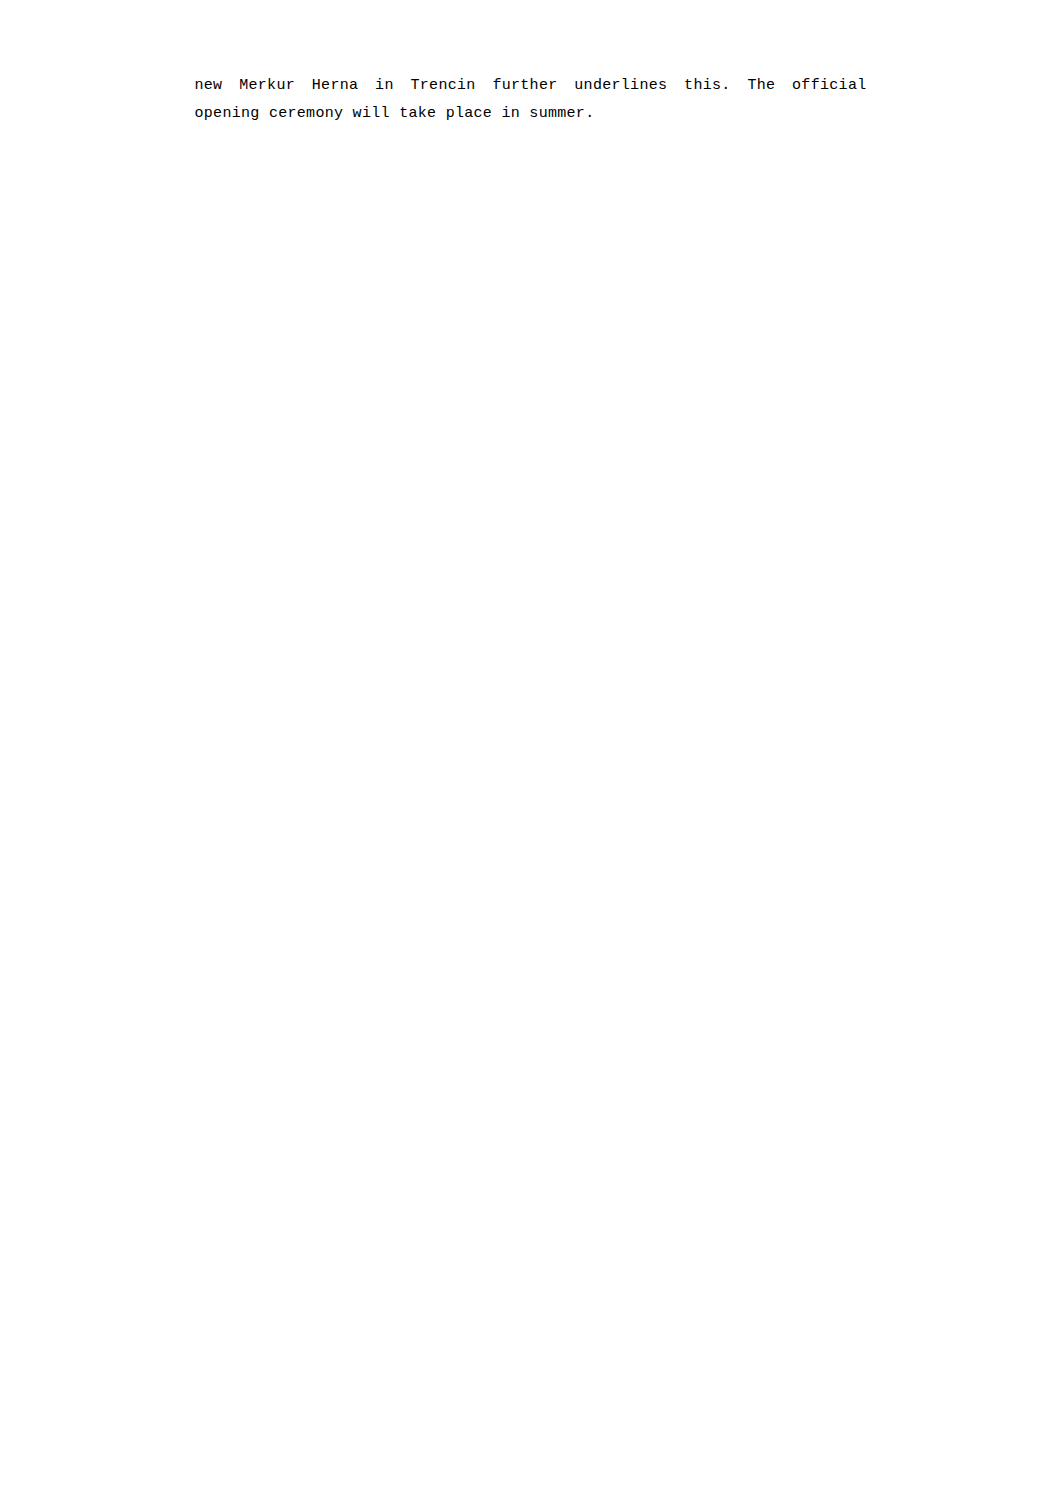new Merkur Herna in Trencin further underlines this. The official opening ceremony will take place in summer.